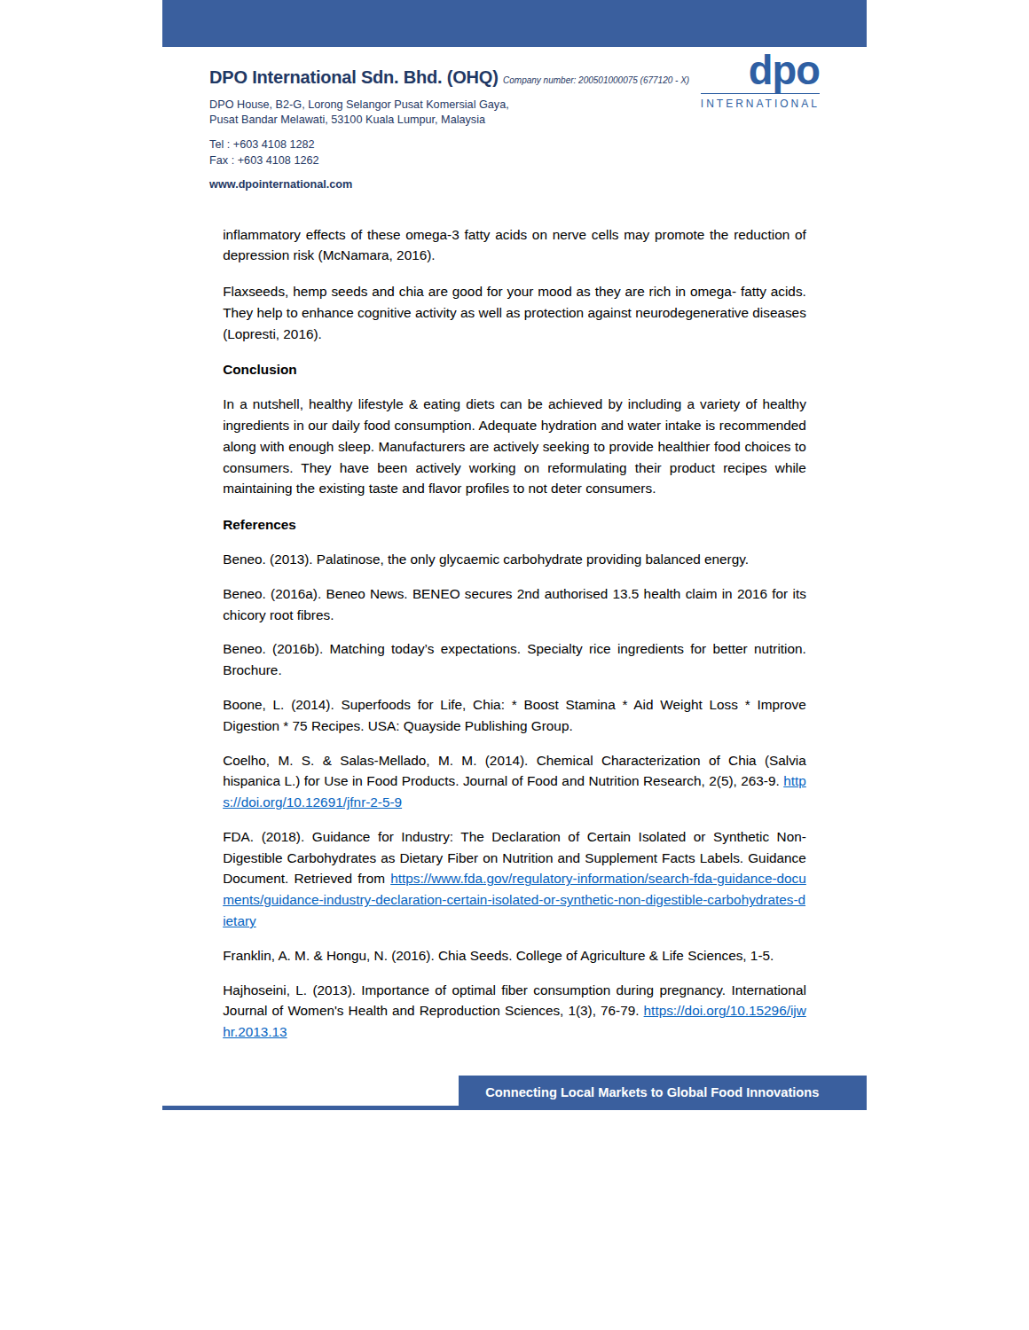dpo
INTERNATIONAL
DPO International Sdn. Bhd. (OHQ) Company number: 200501000075 (677120 - X)
DPO House, B2-G, Lorong Selangor Pusat Komersial Gaya,
Pusat Bandar Melawati, 53100 Kuala Lumpur, Malaysia
Tel : +603 4108 1282
Fax : +603 4108 1262
www.dpointernational.com
inflammatory effects of these omega-3 fatty acids on nerve cells may promote the reduction of depression risk (McNamara, 2016).
Flaxseeds, hemp seeds and chia are good for your mood as they are rich in omega- fatty acids. They help to enhance cognitive activity as well as protection against neurodegenerative diseases (Lopresti, 2016).
Conclusion
In a nutshell, healthy lifestyle & eating diets can be achieved by including a variety of healthy ingredients in our daily food consumption. Adequate hydration and water intake is recommended along with enough sleep. Manufacturers are actively seeking to provide healthier food choices to consumers. They have been actively working on reformulating their product recipes while maintaining the existing taste and flavor profiles to not deter consumers.
References
Beneo. (2013). Palatinose, the only glycaemic carbohydrate providing balanced energy.
Beneo. (2016a). Beneo News. BENEO secures 2nd authorised 13.5 health claim in 2016 for its chicory root fibres.
Beneo. (2016b). Matching today’s expectations. Specialty rice ingredients for better nutrition. Brochure.
Boone, L. (2014). Superfoods for Life, Chia: * Boost Stamina * Aid Weight Loss * Improve Digestion * 75 Recipes. USA: Quayside Publishing Group.
Coelho, M. S. & Salas-Mellado, M. M. (2014). Chemical Characterization of Chia (Salvia hispanica L.) for Use in Food Products. Journal of Food and Nutrition Research, 2(5), 263-9. https://doi.org/10.12691/jfnr-2-5-9
FDA. (2018). Guidance for Industry: The Declaration of Certain Isolated or Synthetic Non-Digestible Carbohydrates as Dietary Fiber on Nutrition and Supplement Facts Labels. Guidance Document. Retrieved from https://www.fda.gov/regulatory-information/search-fda-guidance-documents/guidance-industry-declaration-certain-isolated-or-synthetic-non-digestible-carbohydrates-dietary
Franklin, A. M. & Hongu, N. (2016). Chia Seeds. College of Agriculture & Life Sciences, 1-5.
Hajhoseini, L. (2013). Importance of optimal fiber consumption during pregnancy. International Journal of Women's Health and Reproduction Sciences, 1(3), 76-79. https://doi.org/10.15296/ijwhr.2013.13
Connecting Local Markets to Global Food Innovations